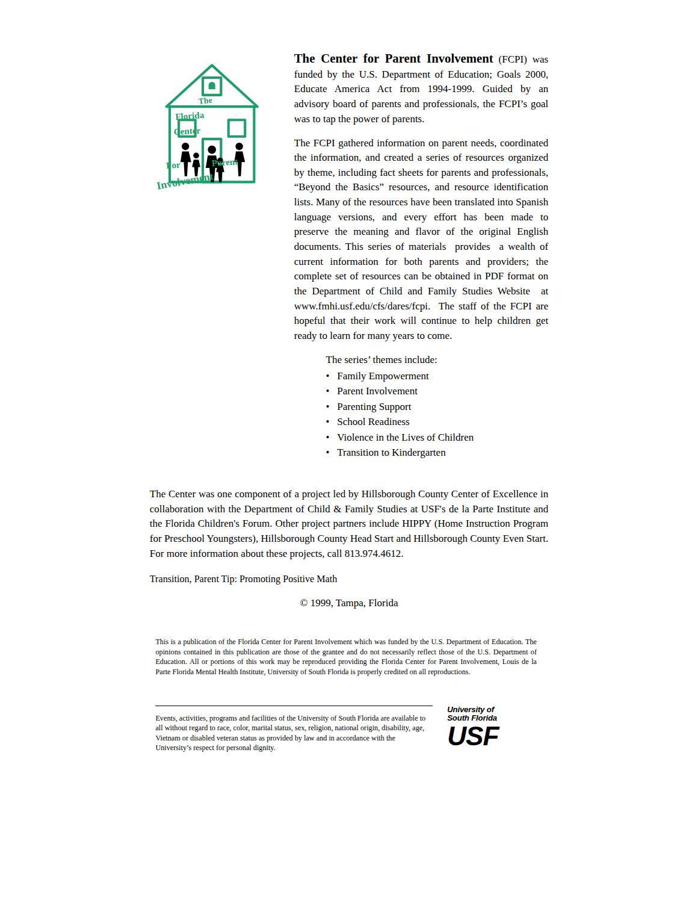The Florida Center For Parent Involvement
The Center for Parent Involvement (FCPI) was funded by the U.S. Department of Education; Goals 2000, Educate America Act from 1994-1999. Guided by an advisory board of parents and professionals, the FCPI’s goal was to tap the power of parents.
The FCPI gathered information on parent needs, coordinated the information, and created a series of resources organized by theme, including fact sheets for parents and professionals, “Beyond the Basics” resources, and resource identification lists. Many of the resources have been translated into Spanish language versions, and every effort has been made to preserve the meaning and flavor of the original English documents. This series of materials provides a wealth of current information for both parents and providers; the complete set of resources can be obtained in PDF format on the Department of Child and Family Studies Website at www.fmhi.usf.edu/cfs/dares/fcpi. The staff of the FCPI are hopeful that their work will continue to help children get ready to learn for many years to come.
The series’ themes include:
Family Empowerment
Parent Involvement
Parenting Support
School Readiness
Violence in the Lives of Children
Transition to Kindergarten
The Center was one component of a project led by Hillsborough County Center of Excellence in collaboration with the Department of Child & Family Studies at USF's de la Parte Institute and the Florida Children's Forum. Other project partners include HIPPY (Home Instruction Program for Preschool Youngsters), Hillsborough County Head Start and Hillsborough County Even Start. For more information about these projects, call 813.974.4612.
Transition, Parent Tip: Promoting Positive Math
© 1999, Tampa, Florida
This is a publication of the Florida Center for Parent Involvement which was funded by the U.S. Department of Education. The opinions contained in this publication are those of the grantee and do not necessarily reflect those of the U.S. Department of Education. All or portions of this work may be reproduced providing the Florida Center for Parent Involvement, Louis de la Parte Florida Mental Health Institute, University of South Florida is properly credited on all reproductions.
Events, activities, programs and facilities of the University of South Florida are available to all without regard to race, color, marital status, sex, religion, national origin, disability, age, Vietnam or disabled veteran status as provided by law and in accordance with the University’s respect for personal dignity.
University of
South Florida
USF